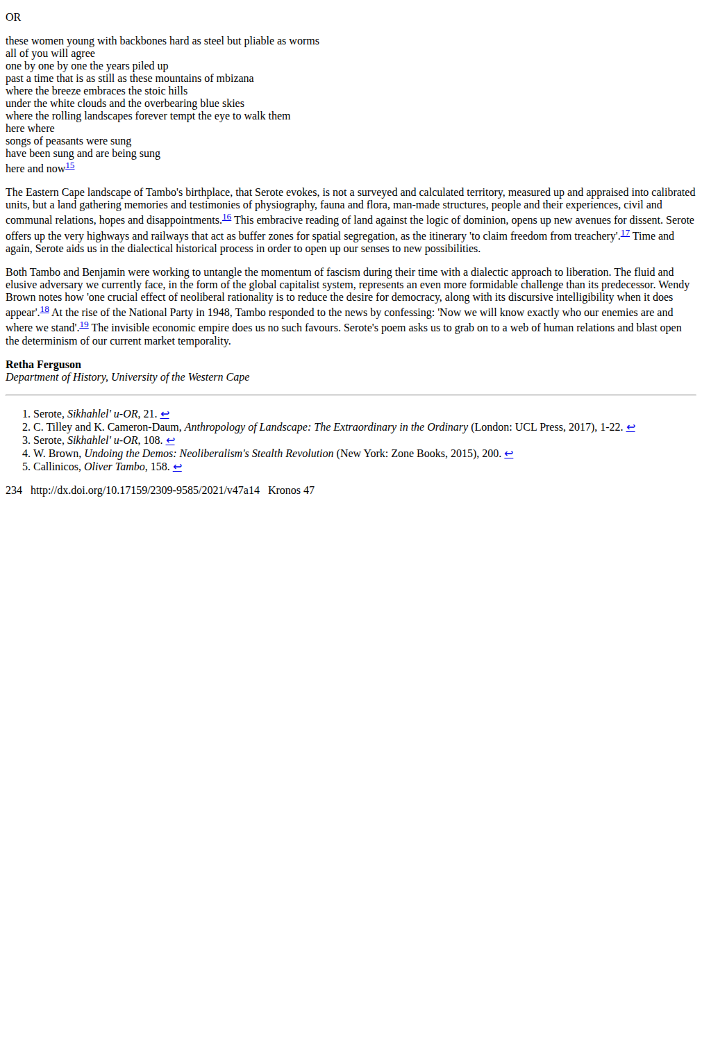OR
these women young with backbones hard as steel but pliable as worms
all of you will agree
one by one by one the years piled up
past a time that is as still as these mountains of mbizana
where the breeze embraces the stoic hills
under the white clouds and the overbearing blue skies
where the rolling landscapes forever tempt the eye to walk them
here where
songs of peasants were sung
have been sung and are being sung
here and now15
The Eastern Cape landscape of Tambo's birthplace, that Serote evokes, is not a surveyed and calculated territory, measured up and appraised into calibrated units, but a land gathering memories and testimonies of physiography, fauna and flora, man-made structures, people and their experiences, civil and communal relations, hopes and disappointments.16 This embracive reading of land against the logic of dominion, opens up new avenues for dissent. Serote offers up the very highways and railways that act as buffer zones for spatial segregation, as the itinerary 'to claim freedom from treachery'.17 Time and again, Serote aids us in the dialectical historical process in order to open up our senses to new possibilities.
Both Tambo and Benjamin were working to untangle the momentum of fascism during their time with a dialectic approach to liberation. The fluid and elusive adversary we currently face, in the form of the global capitalist system, represents an even more formidable challenge than its predecessor. Wendy Brown notes how 'one crucial effect of neoliberal rationality is to reduce the desire for democracy, along with its discursive intelligibility when it does appear'.18 At the rise of the National Party in 1948, Tambo responded to the news by confessing: 'Now we will know exactly who our enemies are and where we stand'.19 The invisible economic empire does us no such favours. Serote's poem asks us to grab on to a web of human relations and blast open the determinism of our current market temporality.
Retha Ferguson
Department of History, University of the Western Cape
Serote, Sikhahlel' u-OR, 21. ↩
C. Tilley and K. Cameron-Daum, Anthropology of Landscape: The Extraordinary in the Ordinary (London: UCL Press, 2017), 1-22. ↩
Serote, Sikhahlel' u-OR, 108. ↩
W. Brown, Undoing the Demos: Neoliberalism's Stealth Revolution (New York: Zone Books, 2015), 200. ↩
Callinicos, Oliver Tambo, 158. ↩
234 http://dx.doi.org/10.17159/2309-9585/2021/v47a14 Kronos 47